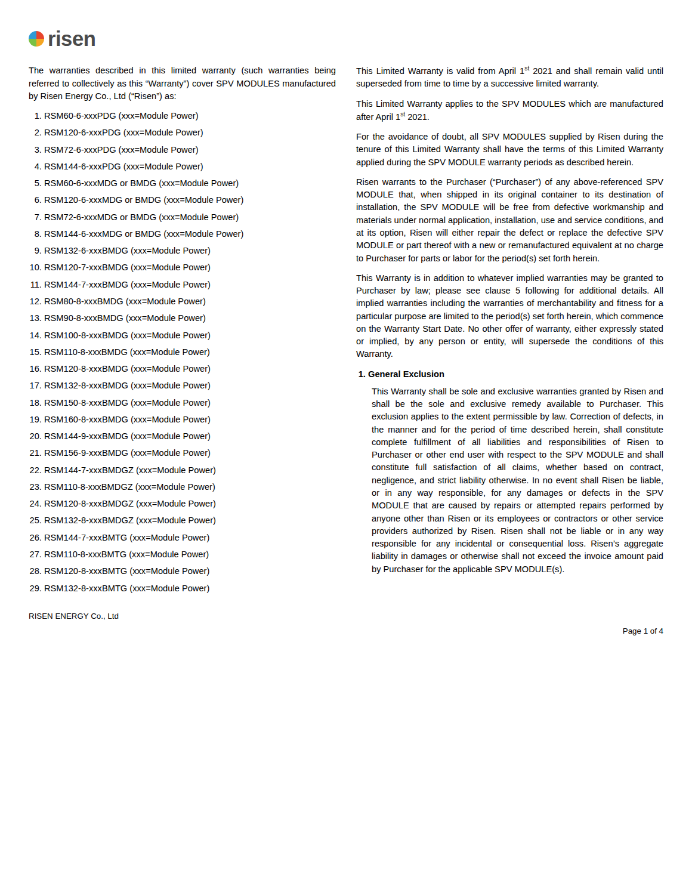risen
The warranties described in this limited warranty (such warranties being referred to collectively as this “Warranty”) cover SPV MODULES manufactured by Risen Energy Co., Ltd (“Risen”) as:
RSM60-6-xxxPDG (xxx=Module Power)
RSM120-6-xxxPDG (xxx=Module Power)
RSM72-6-xxxPDG (xxx=Module Power)
RSM144-6-xxxPDG (xxx=Module Power)
RSM60-6-xxxMDG or BMDG (xxx=Module Power)
RSM120-6-xxxMDG or BMDG (xxx=Module Power)
RSM72-6-xxxMDG or BMDG (xxx=Module Power)
RSM144-6-xxxMDG or BMDG (xxx=Module Power)
RSM132-6-xxxBMDG (xxx=Module Power)
RSM120-7-xxxBMDG (xxx=Module Power)
RSM144-7-xxxBMDG (xxx=Module Power)
RSM80-8-xxxBMDG (xxx=Module Power)
RSM90-8-xxxBMDG (xxx=Module Power)
RSM100-8-xxxBMDG (xxx=Module Power)
RSM110-8-xxxBMDG (xxx=Module Power)
RSM120-8-xxxBMDG (xxx=Module Power)
RSM132-8-xxxBMDG (xxx=Module Power)
RSM150-8-xxxBMDG (xxx=Module Power)
RSM160-8-xxxBMDG (xxx=Module Power)
RSM144-9-xxxBMDG (xxx=Module Power)
RSM156-9-xxxBMDG (xxx=Module Power)
RSM144-7-xxxBMDGZ (xxx=Module Power)
RSM110-8-xxxBMDGZ (xxx=Module Power)
RSM120-8-xxxBMDGZ (xxx=Module Power)
RSM132-8-xxxBMDGZ (xxx=Module Power)
RSM144-7-xxxBMTG (xxx=Module Power)
RSM110-8-xxxBMTG (xxx=Module Power)
RSM120-8-xxxBMTG (xxx=Module Power)
RSM132-8-xxxBMTG (xxx=Module Power)
This Limited Warranty is valid from April 1st 2021 and shall remain valid until superseded from time to time by a successive limited warranty.
This Limited Warranty applies to the SPV MODULES which are manufactured after April 1st 2021.
For the avoidance of doubt, all SPV MODULES supplied by Risen during the tenure of this Limited Warranty shall have the terms of this Limited Warranty applied during the SPV MODULE warranty periods as described herein.
Risen warrants to the Purchaser (“Purchaser”) of any above-referenced SPV MODULE that, when shipped in its original container to its destination of installation, the SPV MODULE will be free from defective workmanship and materials under normal application, installation, use and service conditions, and at its option, Risen will either repair the defect or replace the defective SPV MODULE or part thereof with a new or remanufactured equivalent at no charge to Purchaser for parts or labor for the period(s) set forth herein.
This Warranty is in addition to whatever implied warranties may be granted to Purchaser by law; please see clause 5 following for additional details. All implied warranties including the warranties of merchantability and fitness for a particular purpose are limited to the period(s) set forth herein, which commence on the Warranty Start Date. No other offer of warranty, either expressly stated or implied, by any person or entity, will supersede the conditions of this Warranty.
General Exclusion
This Warranty shall be sole and exclusive warranties granted by Risen and shall be the sole and exclusive remedy available to Purchaser. This exclusion applies to the extent permissible by law. Correction of defects, in the manner and for the period of time described herein, shall constitute complete fulfillment of all liabilities and responsibilities of Risen to Purchaser or other end user with respect to the SPV MODULE and shall constitute full satisfaction of all claims, whether based on contract, negligence, and strict liability otherwise. In no event shall Risen be liable, or in any way responsible, for any damages or defects in the SPV MODULE that are caused by repairs or attempted repairs performed by anyone other than Risen or its employees or contractors or other service providers authorized by Risen. Risen shall not be liable or in any way responsible for any incidental or consequential loss. Risen’s aggregate liability in damages or otherwise shall not exceed the invoice amount paid by Purchaser for the applicable SPV MODULE(s).
RISEN ENERGY Co., Ltd
Page 1 of 4